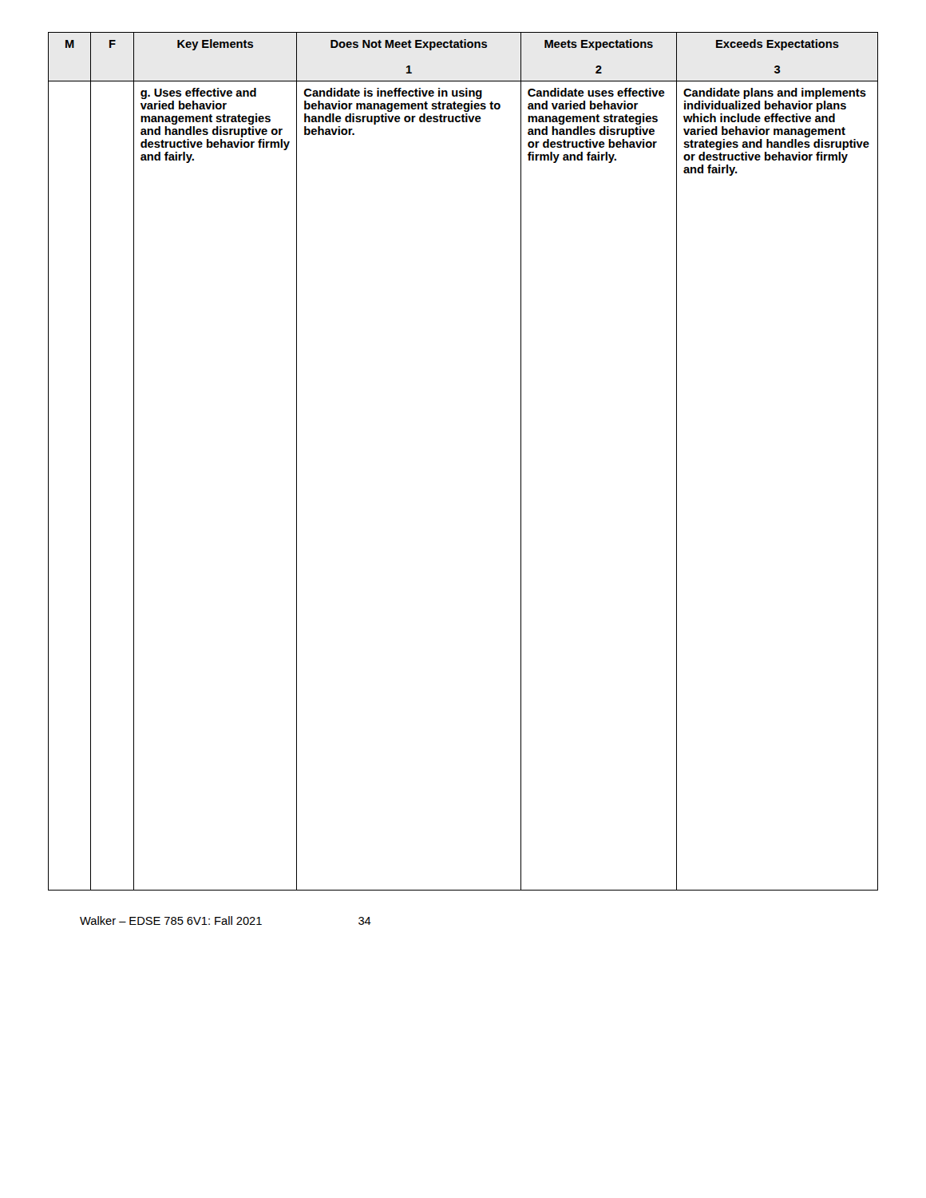| M | F | Key Elements | Does Not Meet Expectations 1 | Meets Expectations 2 | Exceeds Expectations 3 |
| --- | --- | --- | --- | --- | --- |
| | | g. Uses effective and varied behavior management strategies and handles disruptive or destructive behavior firmly and fairly. | Candidate is ineffective in using behavior management strategies to handle disruptive or destructive behavior. | Candidate uses effective and varied behavior management strategies and handles disruptive or destructive behavior firmly and fairly. | Candidate plans and implements individualized behavior plans which include effective and varied behavior management strategies and handles disruptive or destructive behavior firmly and fairly. |
Walker – EDSE 785 6V1: Fall 2021 34